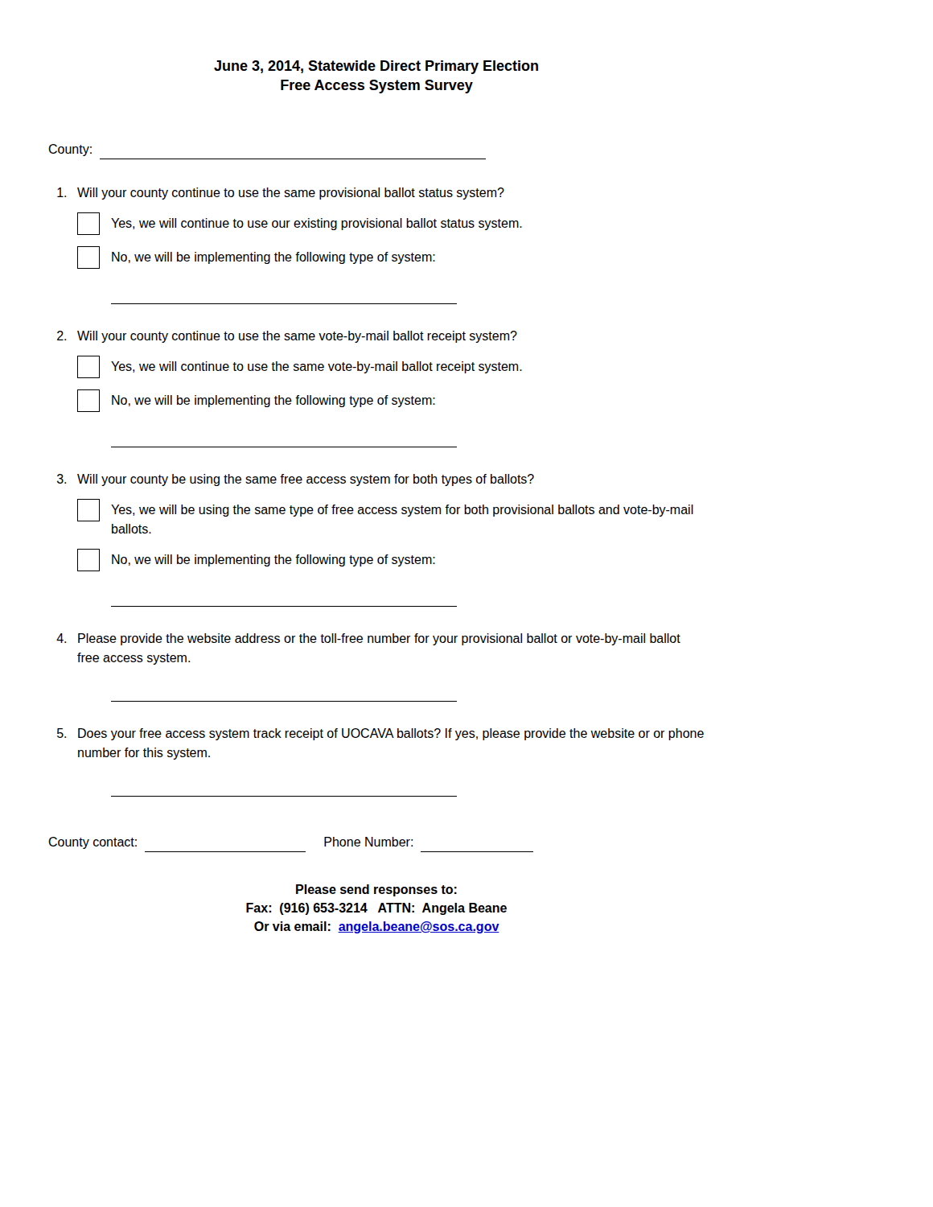June 3, 2014, Statewide Direct Primary Election
Free Access System Survey
County:
Will your county continue to use the same provisional ballot status system?
Yes, we will continue to use our existing provisional ballot status system.
No, we will be implementing the following type of system:
Will your county continue to use the same vote-by-mail ballot receipt system?
Yes, we will continue to use the same vote-by-mail ballot receipt system.
No, we will be implementing the following type of system:
Will your county be using the same free access system for both types of ballots?
Yes, we will be using the same type of free access system for both provisional ballots and vote-by-mail ballots.
No, we will be implementing the following type of system:
Please provide the website address or the toll-free number for your provisional ballot or vote-by-mail ballot free access system.
Does your free access system track receipt of UOCAVA ballots? If yes, please provide the website or or phone number for this system.
County contact: Phone Number:
Please send responses to:
Fax: (916) 653-3214 ATTN: Angela Beane
Or via email: angela.beane@sos.ca.gov